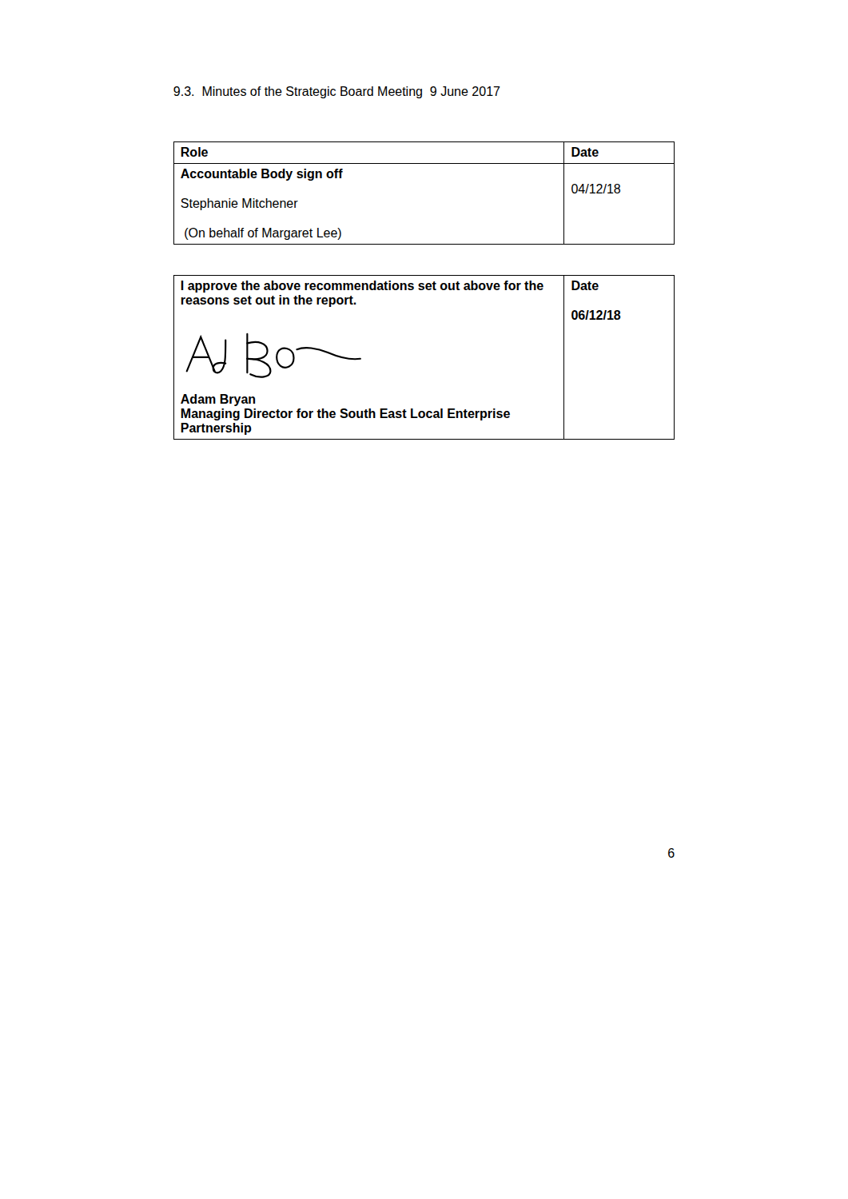9.3. Minutes of the Strategic Board Meeting 9 June 2017
| Role | Date |
| --- | --- |
| Accountable Body sign off Stephanie Mitchener (On behalf of Margaret Lee) | 04/12/18 |
| I approve the above recommendations set out above for the reasons set out in the report. Adam Bryan Managing Director for the South East Local Enterprise Partnership | Date 06/12/18 |
6